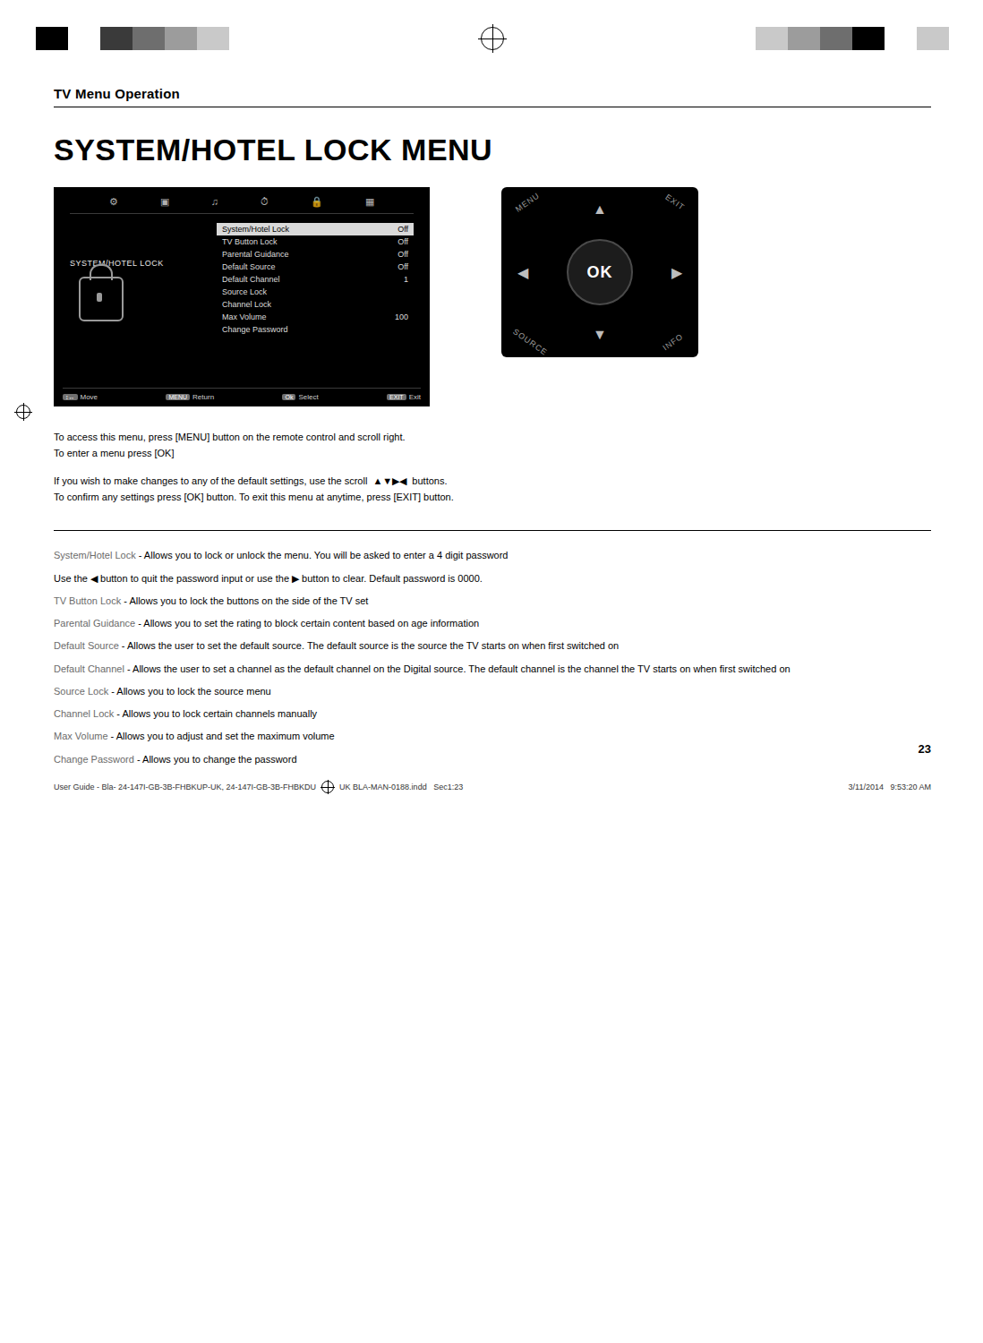TV Menu Operation
SYSTEM/HOTEL LOCK MENU
⚙ ▣ ♫ ⏱ 🔒 ▦
SYSTEM/HOTEL LOCK
System/Hotel Lock Off
TV Button Lock Off
Parental Guidance Off
Default Source Off
Default Channel 1
Source Lock
Channel Lock
Max Volume 100
Change Password
↕↔Move MENUReturn Ok Select EXITExit
MENU EXIT SOURCE INFO ▲ ▼ ◀ ▶
OK
To access this menu, press [MENU] button on the remote control and scroll right.
To enter a menu press [OK]
If you wish to make changes to any of the default settings, use the scroll ▲▼▶◀ buttons.
To confirm any settings press [OK] button. To exit this menu at anytime, press [EXIT] button.
System/Hotel Lock - Allows you to lock or unlock the menu. You will be asked to enter a 4 digit password
Use the ◀ button to quit the password input or use the ▶ button to clear. Default password is 0000.
TV Button Lock - Allows you to lock the buttons on the side of the TV set
Parental Guidance - Allows you to set the rating to block certain content based on age information
Default Source - Allows the user to set the default source. The default source is the source the TV starts on when first switched on
Default Channel - Allows the user to set a channel as the default channel on the Digital source. The default channel is the channel the TV starts on when first switched on
Source Lock - Allows you to lock the source menu
Channel Lock - Allows you to lock certain channels manually
Max Volume - Allows you to adjust and set the maximum volume
Change Password - Allows you to change the password
23
User Guide - Bla- 24-147I-GB-3B-FHBKUP-UK, 24-147I-GB-3B-FHBKDU UK BLA-MAN-0188.indd Sec1:23 3/11/2014 9:53:20 AM